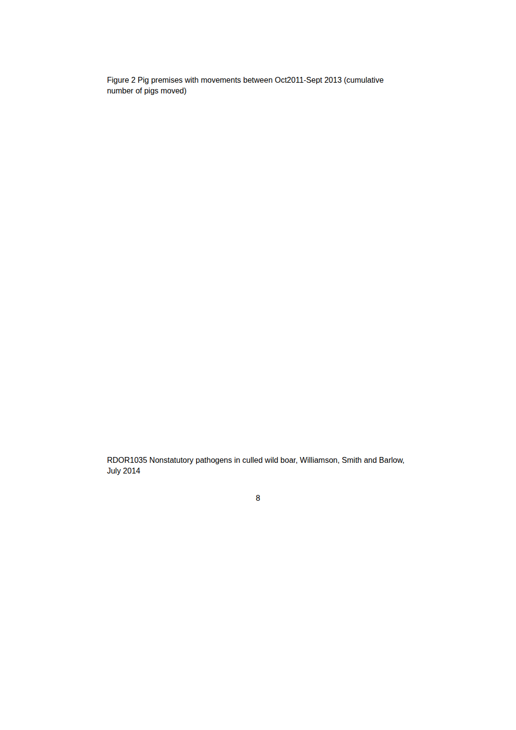Figure 2 Pig premises with movements between Oct2011-Sept 2013 (cumulative number of pigs moved)
RDOR1035 Nonstatutory pathogens in culled wild boar, Williamson, Smith and Barlow, July 2014
8